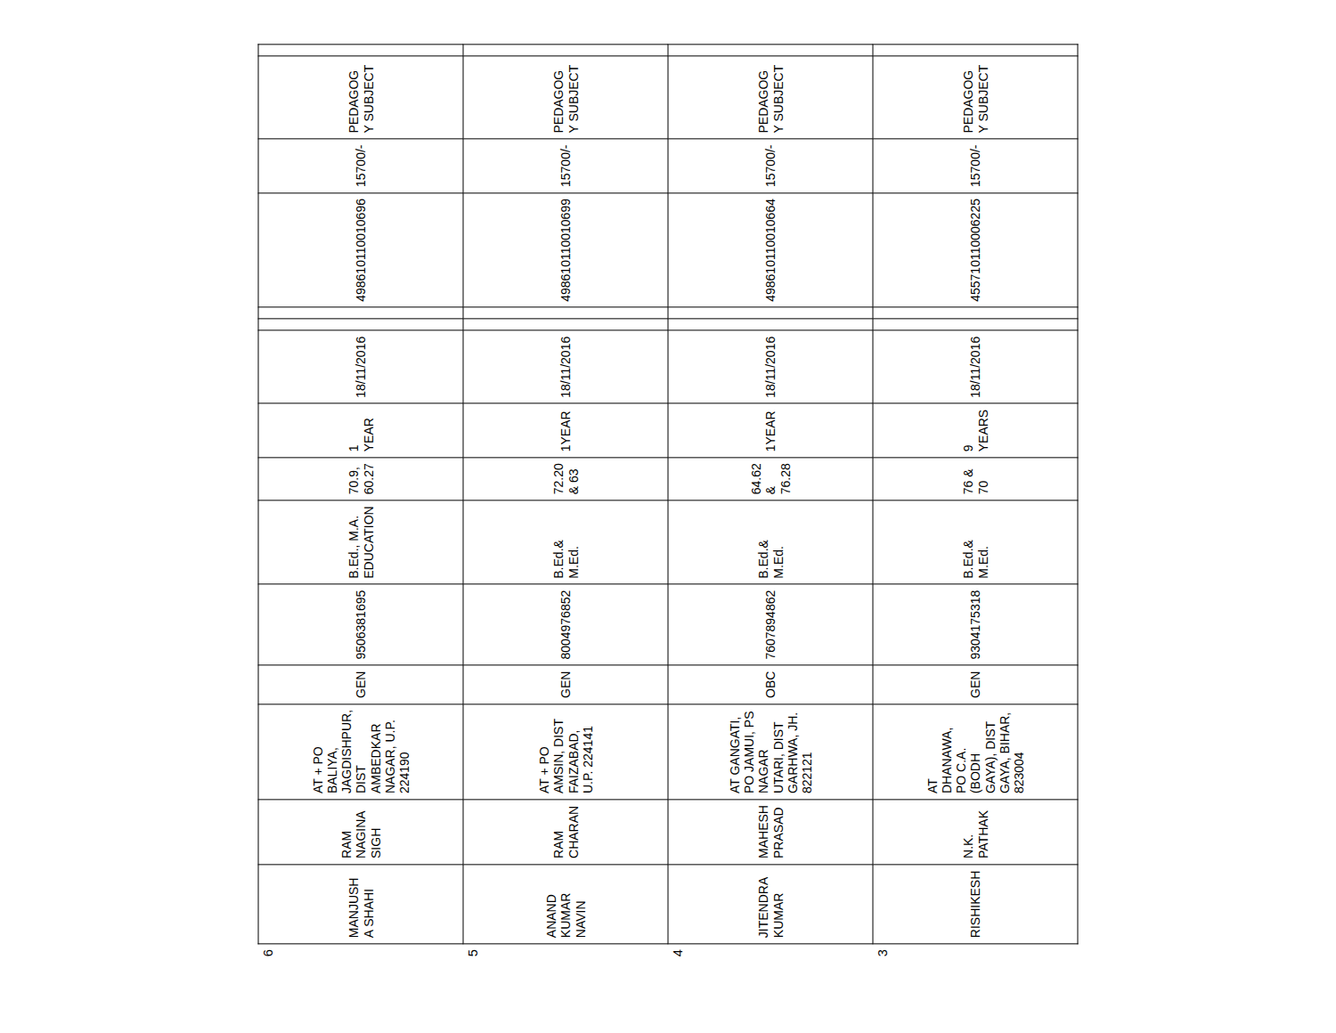| 6 | MANJUSHA SHAHI | RAM NAGINA SIGH | AT + PO BALIYA, JAGDISHPUR, DIST AMBEDKAR NAGAR, U.P. 224190 | GEN | 9506381695 | B.Ed., M.A. EDUCATION | 70.9, 60.27 | 1 YEAR | 18/11/2016 | | | 498610110010696 | 15700/- | PEDAGOGY SUBJECT | |
| 5 | ANAND KUMAR NAVIN | RAM CHARAN | AT + PO AMSIN, DIST FAIZABAD, U.P. 224141 | GEN | 8004976852 | B.Ed.& M.Ed. | 72.20 & 63 | 1YEAR | 18/11/2016 | | | 498610110010699 | 15700/- | PEDAGOGY SUBJECT | |
| 4 | JITENDRA KUMAR | MAHESH PRASAD | AT GANGATI, PO JAMUI, PS NAGAR UTARI, DIST GARHWA, JH. 822121 | OBC | 7607894862 | B.Ed.& M.Ed. | 64.62 & 76.28 | 1YEAR | 18/11/2016 | | | 498610110010664 | 15700/- | PEDAGOGY SUBJECT | |
| 3 | RISHIKESH | N.K. PATHAK | AT DHANAWA, PO C.A. (BODH GAYA), DIST GAYA, BIHAR, 823004 | GEN | 9304175318 | B.Ed.& M.Ed. | 76 & 70 | 9 YEARS | 18/11/2016 | | | 455710110006225 | 15700/- | PEDAGOGY SUBJECT | |